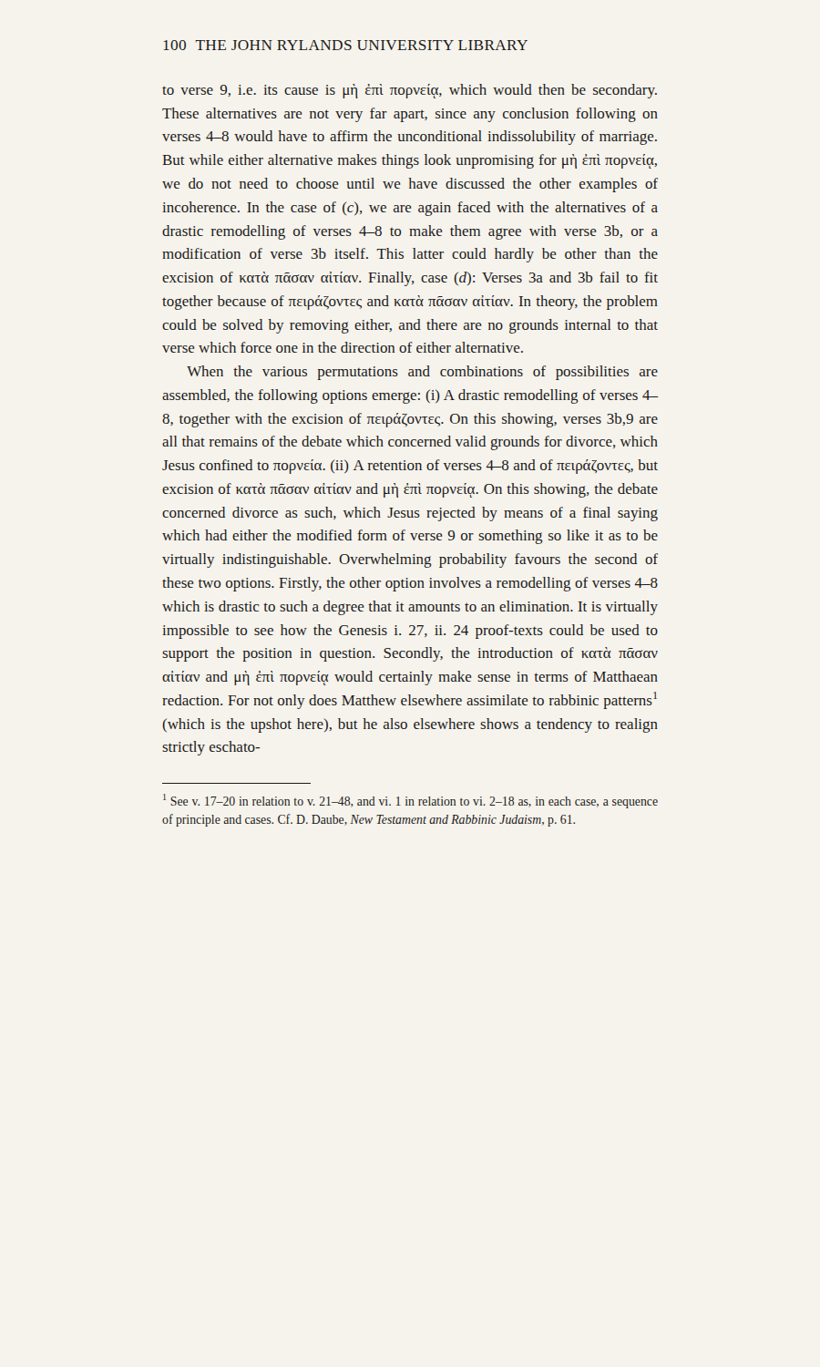100 THE JOHN RYLANDS UNIVERSITY LIBRARY
to verse 9, i.e. its cause is μὴ ἐπὶ πορνείᾳ, which would then be secondary. These alternatives are not very far apart, since any conclusion following on verses 4–8 would have to affirm the unconditional indissolubility of marriage. But while either alternative makes things look unpromising for μὴ ἐπὶ πορνείᾳ, we do not need to choose until we have discussed the other examples of incoherence. In the case of (c), we are again faced with the alternatives of a drastic remodelling of verses 4–8 to make them agree with verse 3b, or a modification of verse 3b itself. This latter could hardly be other than the excision of κατὰ πᾶσαν αἰτίαν. Finally, case (d): Verses 3a and 3b fail to fit together because of πειράζοντες and κατὰ πᾶσαν αἰτίαν. In theory, the problem could be solved by removing either, and there are no grounds internal to that verse which force one in the direction of either alternative.
When the various permutations and combinations of possibilities are assembled, the following options emerge: (i) A drastic remodelling of verses 4–8, together with the excision of πειράζοντες. On this showing, verses 3b,9 are all that remains of the debate which concerned valid grounds for divorce, which Jesus confined to πορνεία. (ii) A retention of verses 4–8 and of πειράζοντες, but excision of κατὰ πᾶσαν αἰτίαν and μὴ ἐπὶ πορνείᾳ. On this showing, the debate concerned divorce as such, which Jesus rejected by means of a final saying which had either the modified form of verse 9 or something so like it as to be virtually indistinguishable. Overwhelming probability favours the second of these two options. Firstly, the other option involves a remodelling of verses 4–8 which is drastic to such a degree that it amounts to an elimination. It is virtually impossible to see how the Genesis i. 27, ii. 24 proof-texts could be used to support the position in question. Secondly, the introduction of κατὰ πᾶσαν αἰτίαν and μὴ ἐπὶ πορνείᾳ would certainly make sense in terms of Matthaean redaction. For not only does Matthew elsewhere assimilate to rabbinic patterns1 (which is the upshot here), but he also elsewhere shows a tendency to realign strictly eschato-
1 See v. 17–20 in relation to v. 21–48, and vi. 1 in relation to vi. 2–18 as, in each case, a sequence of principle and cases. Cf. D. Daube, New Testament and Rabbinic Judaism, p. 61.